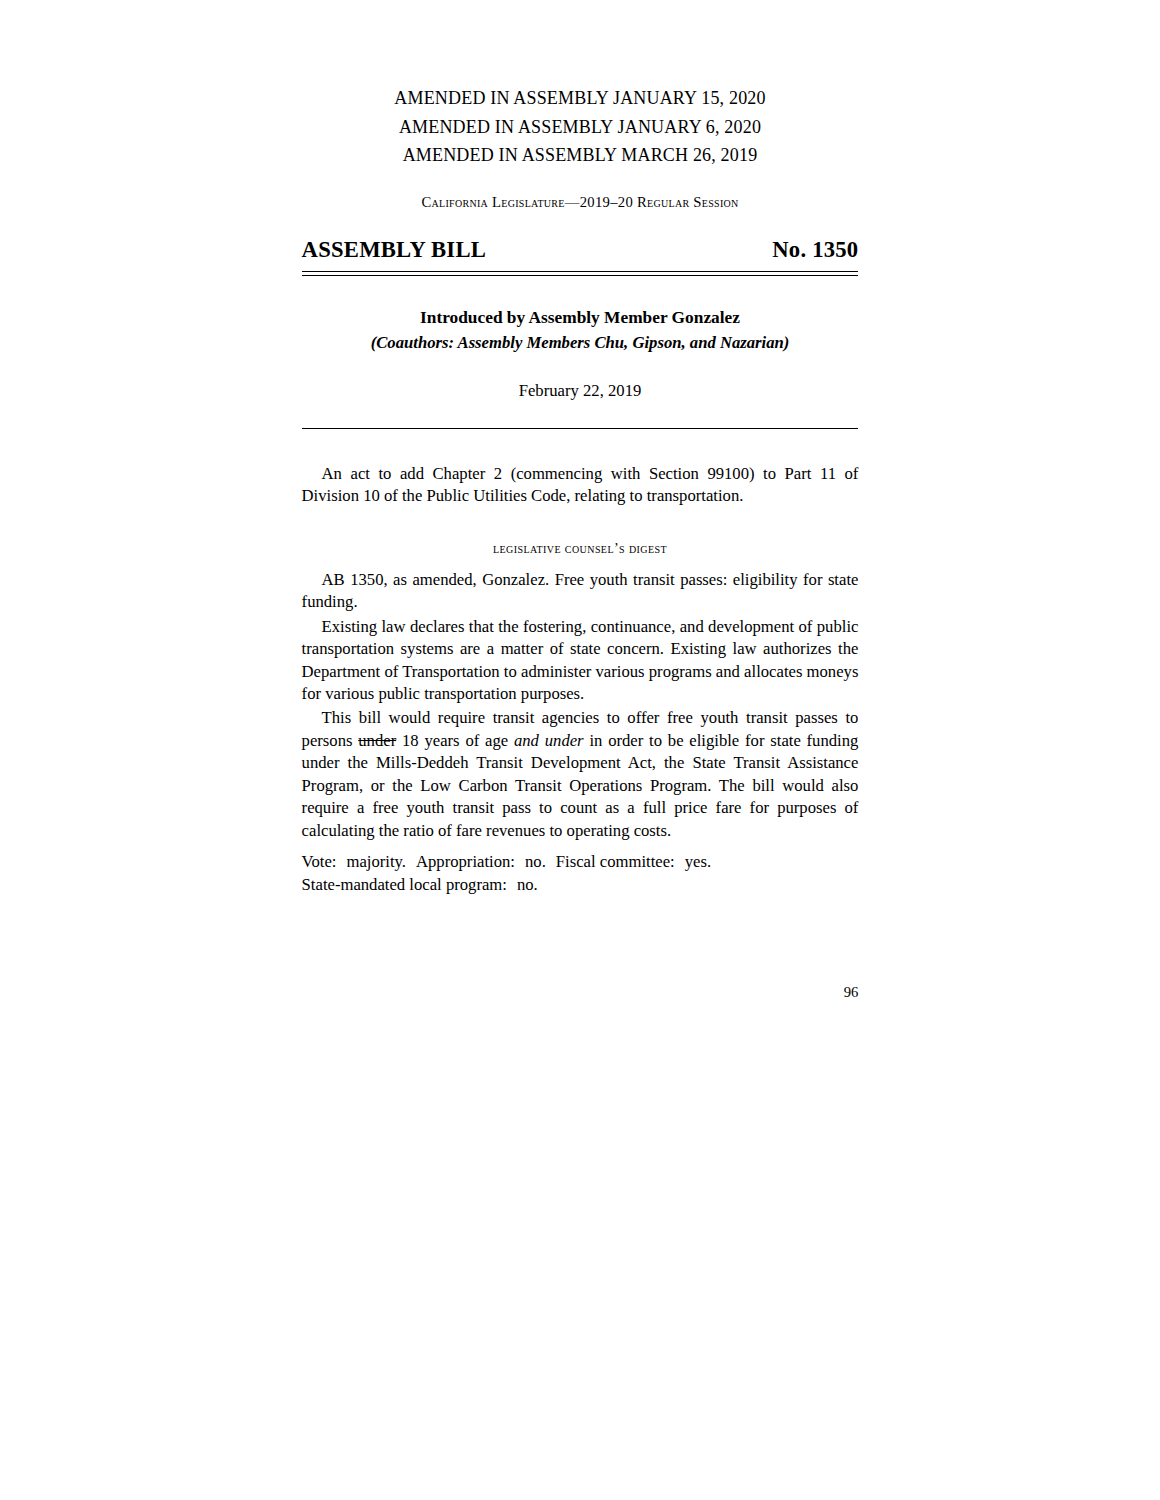Amended in Assembly January 15, 2020
Amended in Assembly January 6, 2020
Amended in Assembly March 26, 2019
California Legislature—2019–20 Regular Session
Assembly Bill No. 1350
Introduced by Assembly Member Gonzalez
(Coauthors: Assembly Members Chu, Gipson, and Nazarian)
February 22, 2019
An act to add Chapter 2 (commencing with Section 99100) to Part 11 of Division 10 of the Public Utilities Code, relating to transportation.
legislative counsel’s digest
AB 1350, as amended, Gonzalez. Free youth transit passes: eligibility for state funding.
Existing law declares that the fostering, continuance, and development of public transportation systems are a matter of state concern. Existing law authorizes the Department of Transportation to administer various programs and allocates moneys for various public transportation purposes.
This bill would require transit agencies to offer free youth transit passes to persons under 18 years of age and under in order to be eligible for state funding under the Mills-Deddeh Transit Development Act, the State Transit Assistance Program, or the Low Carbon Transit Operations Program. The bill would also require a free youth transit pass to count as a full price fare for purposes of calculating the ratio of fare revenues to operating costs.
Vote: majority. Appropriation: no. Fiscal committee: yes.
State-mandated local program: no.
96